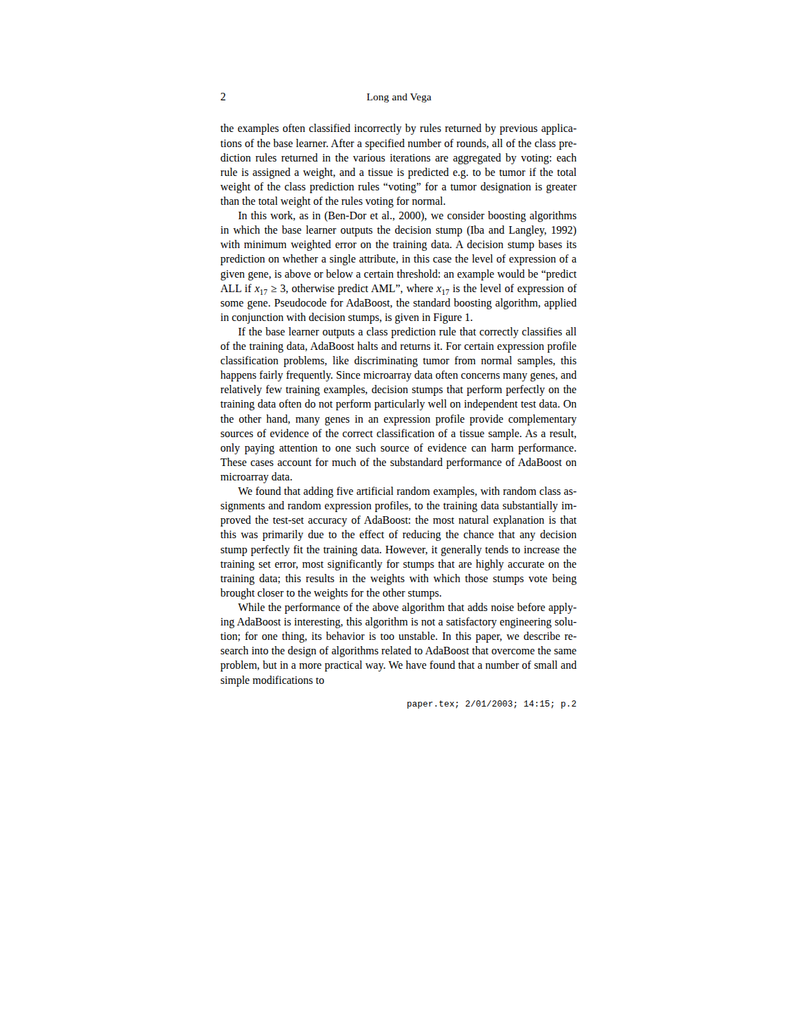2 Long and Vega
the examples often classified incorrectly by rules returned by previous applications of the base learner. After a specified number of rounds, all of the class prediction rules returned in the various iterations are aggregated by voting: each rule is assigned a weight, and a tissue is predicted e.g. to be tumor if the total weight of the class prediction rules “voting” for a tumor designation is greater than the total weight of the rules voting for normal.
In this work, as in (Ben-Dor et al., 2000), we consider boosting algorithms in which the base learner outputs the decision stump (Iba and Langley, 1992) with minimum weighted error on the training data. A decision stump bases its prediction on whether a single attribute, in this case the level of expression of a given gene, is above or below a certain threshold: an example would be “predict ALL if x17 ≥ 3, otherwise predict AML”, where x17 is the level of expression of some gene. Pseudocode for AdaBoost, the standard boosting algorithm, applied in conjunction with decision stumps, is given in Figure 1.
If the base learner outputs a class prediction rule that correctly classifies all of the training data, AdaBoost halts and returns it. For certain expression profile classification problems, like discriminating tumor from normal samples, this happens fairly frequently. Since microarray data often concerns many genes, and relatively few training examples, decision stumps that perform perfectly on the training data often do not perform particularly well on independent test data. On the other hand, many genes in an expression profile provide complementary sources of evidence of the correct classification of a tissue sample. As a result, only paying attention to one such source of evidence can harm performance. These cases account for much of the substandard performance of AdaBoost on microarray data.
We found that adding five artificial random examples, with random class assignments and random expression profiles, to the training data substantially improved the test-set accuracy of AdaBoost: the most natural explanation is that this was primarily due to the effect of reducing the chance that any decision stump perfectly fit the training data. However, it generally tends to increase the training set error, most significantly for stumps that are highly accurate on the training data; this results in the weights with which those stumps vote being brought closer to the weights for the other stumps.
While the performance of the above algorithm that adds noise before applying AdaBoost is interesting, this algorithm is not a satisfactory engineering solution; for one thing, its behavior is too unstable. In this paper, we describe research into the design of algorithms related to AdaBoost that overcome the same problem, but in a more practical way. We have found that a number of small and simple modifications to
paper.tex; 2/01/2003; 14:15; p.2